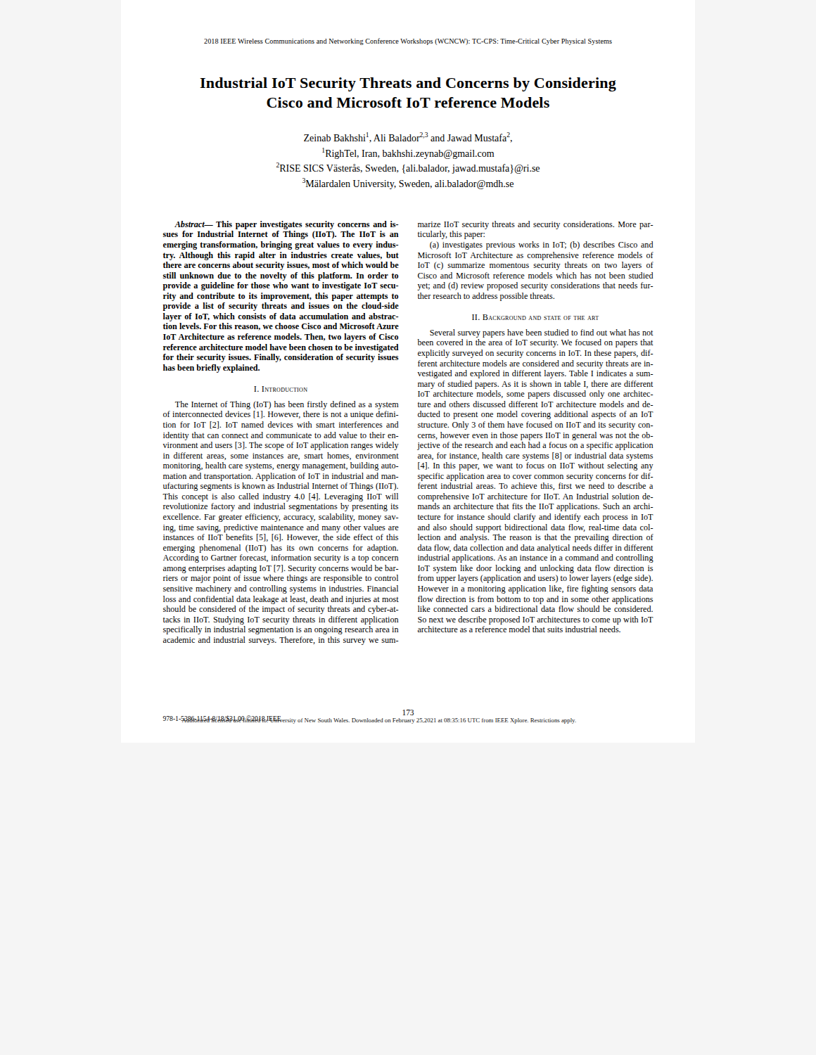2018 IEEE Wireless Communications and Networking Conference Workshops (WCNCW): TC-CPS: Time-Critical Cyber Physical Systems
Industrial IoT Security Threats and Concerns by Considering Cisco and Microsoft IoT reference Models
Zeinab Bakhshi1, Ali Balador2,3 and Jawad Mustafa2,
1RighTel, Iran, bakhshi.zeynab@gmail.com
2RISE SICS Västerås, Sweden, {ali.balador, jawad.mustafa}@ri.se
3Mälardalen University, Sweden, ali.balador@mdh.se
Abstract— This paper investigates security concerns and issues for Industrial Internet of Things (IIoT). The IIoT is an emerging transformation, bringing great values to every industry. Although this rapid alter in industries create values, but there are concerns about security issues, most of which would be still unknown due to the novelty of this platform. In order to provide a guideline for those who want to investigate IoT security and contribute to its improvement, this paper attempts to provide a list of security threats and issues on the cloud-side layer of IoT, which consists of data accumulation and abstraction levels. For this reason, we choose Cisco and Microsoft Azure IoT Architecture as reference models. Then, two layers of Cisco reference architecture model have been chosen to be investigated for their security issues. Finally, consideration of security issues has been briefly explained.
I. Introduction
The Internet of Thing (IoT) has been firstly defined as a system of interconnected devices [1]. However, there is not a unique definition for IoT [2]. IoT named devices with smart interferences and identity that can connect and communicate to add value to their environment and users [3]. The scope of IoT application ranges widely in different areas, some instances are, smart homes, environment monitoring, health care systems, energy management, building automation and transportation. Application of IoT in industrial and manufacturing segments is known as Industrial Internet of Things (IIoT). This concept is also called industry 4.0 [4]. Leveraging IIoT will revolutionize factory and industrial segmentations by presenting its excellence. Far greater efficiency, accuracy, scalability, money saving, time saving, predictive maintenance and many other values are instances of IIoT benefits [5], [6]. However, the side effect of this emerging phenomenal (IIoT) has its own concerns for adaption. According to Gartner forecast, information security is a top concern among enterprises adapting IoT [7]. Security concerns would be barriers or major point of issue where things are responsible to control sensitive machinery and controlling systems in industries. Financial loss and confidential data leakage at least, death and injuries at most should be considered of the impact of security threats and cyber-attacks in IIoT. Studying IoT security threats in different application specifically in industrial segmentation is an ongoing research area in academic and industrial surveys. Therefore, in this survey we summarize IIoT security threats and security considerations. More particularly, this paper:
(a) investigates previous works in IoT; (b) describes Cisco and Microsoft IoT Architecture as comprehensive reference models of IoT (c) summarize momentous security threats on two layers of Cisco and Microsoft reference models which has not been studied yet; and (d) review proposed security considerations that needs further research to address possible threats.
II. Background and state of the art
Several survey papers have been studied to find out what has not been covered in the area of IoT security. We focused on papers that explicitly surveyed on security concerns in IoT. In these papers, different architecture models are considered and security threats are investigated and explored in different layers. Table I indicates a summary of studied papers. As it is shown in table I, there are different IoT architecture models, some papers discussed only one architecture and others discussed different IoT architecture models and deducted to present one model covering additional aspects of an IoT structure. Only 3 of them have focused on IIoT and its security concerns, however even in those papers IIoT in general was not the objective of the research and each had a focus on a specific application area, for instance, health care systems [8] or industrial data systems [4]. In this paper, we want to focus on IIoT without selecting any specific application area to cover common security concerns for different industrial areas. To achieve this, first we need to describe a comprehensive IoT architecture for IIoT. An Industrial solution demands an architecture that fits the IIoT applications. Such an architecture for instance should clarify and identify each process in IoT and also should support bidirectional data flow, real-time data collection and analysis. The reason is that the prevailing direction of data flow, data collection and data analytical needs differ in different industrial applications. As an instance in a command and controlling IoT system like door locking and unlocking data flow direction is from upper layers (application and users) to lower layers (edge side). However in a monitoring application like, fire fighting sensors data flow direction is from bottom to top and in some other applications like connected cars a bidirectional data flow should be considered. So next we describe proposed IoT architectures to come up with IoT architecture as a reference model that suits industrial needs.
978-1-5386-1154-8/18/$31.00 ©2018 IEEE
173
Authorized licensed use limited to: University of New South Wales. Downloaded on February 25,2021 at 08:35:16 UTC from IEEE Xplore. Restrictions apply.